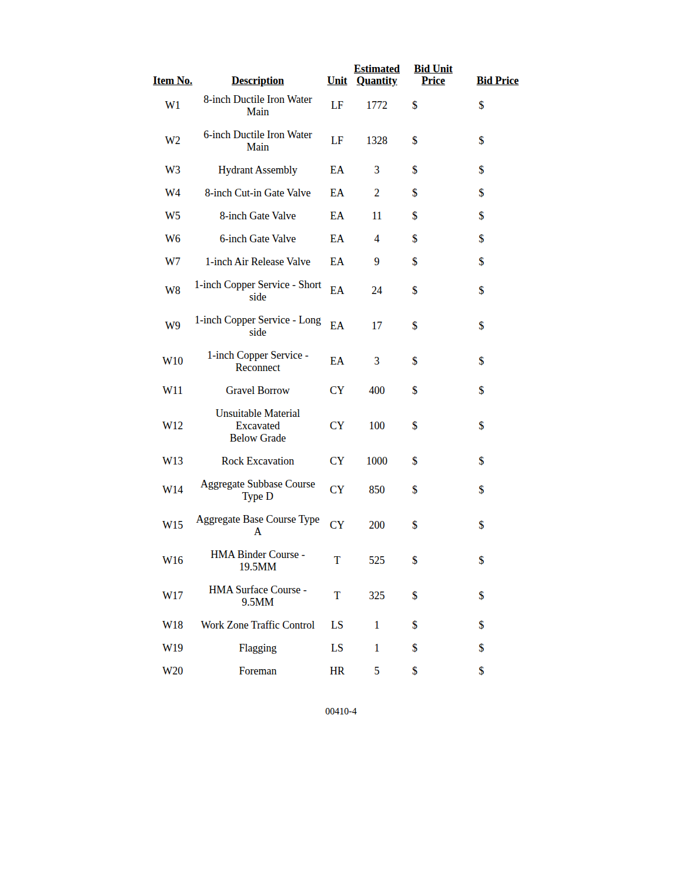| Item No. | Description | Unit | Estimated Quantity | Bid Unit Price | Bid Price |
| --- | --- | --- | --- | --- | --- |
| W1 | 8-inch Ductile Iron Water Main | LF | 1772 | $ | $ |
| W2 | 6-inch Ductile Iron Water Main | LF | 1328 | $ | $ |
| W3 | Hydrant Assembly | EA | 3 | $ | $ |
| W4 | 8-inch Cut-in Gate Valve | EA | 2 | $ | $ |
| W5 | 8-inch Gate Valve | EA | 11 | $ | $ |
| W6 | 6-inch Gate Valve | EA | 4 | $ | $ |
| W7 | 1-inch Air Release Valve | EA | 9 | $ | $ |
| W8 | 1-inch Copper Service - Short side | EA | 24 | $ | $ |
| W9 | 1-inch Copper Service - Long side | EA | 17 | $ | $ |
| W10 | 1-inch Copper Service - Reconnect | EA | 3 | $ | $ |
| W11 | Gravel Borrow | CY | 400 | $ | $ |
| W12 | Unsuitable Material Excavated Below Grade | CY | 100 | $ | $ |
| W13 | Rock Excavation | CY | 1000 | $ | $ |
| W14 | Aggregate Subbase Course Type D | CY | 850 | $ | $ |
| W15 | Aggregate Base Course Type A | CY | 200 | $ | $ |
| W16 | HMA Binder Course - 19.5MM | T | 525 | $ | $ |
| W17 | HMA Surface Course - 9.5MM | T | 325 | $ | $ |
| W18 | Work Zone Traffic Control | LS | 1 | $ | $ |
| W19 | Flagging | LS | 1 | $ | $ |
| W20 | Foreman | HR | 5 | $ | $ |
00410-4